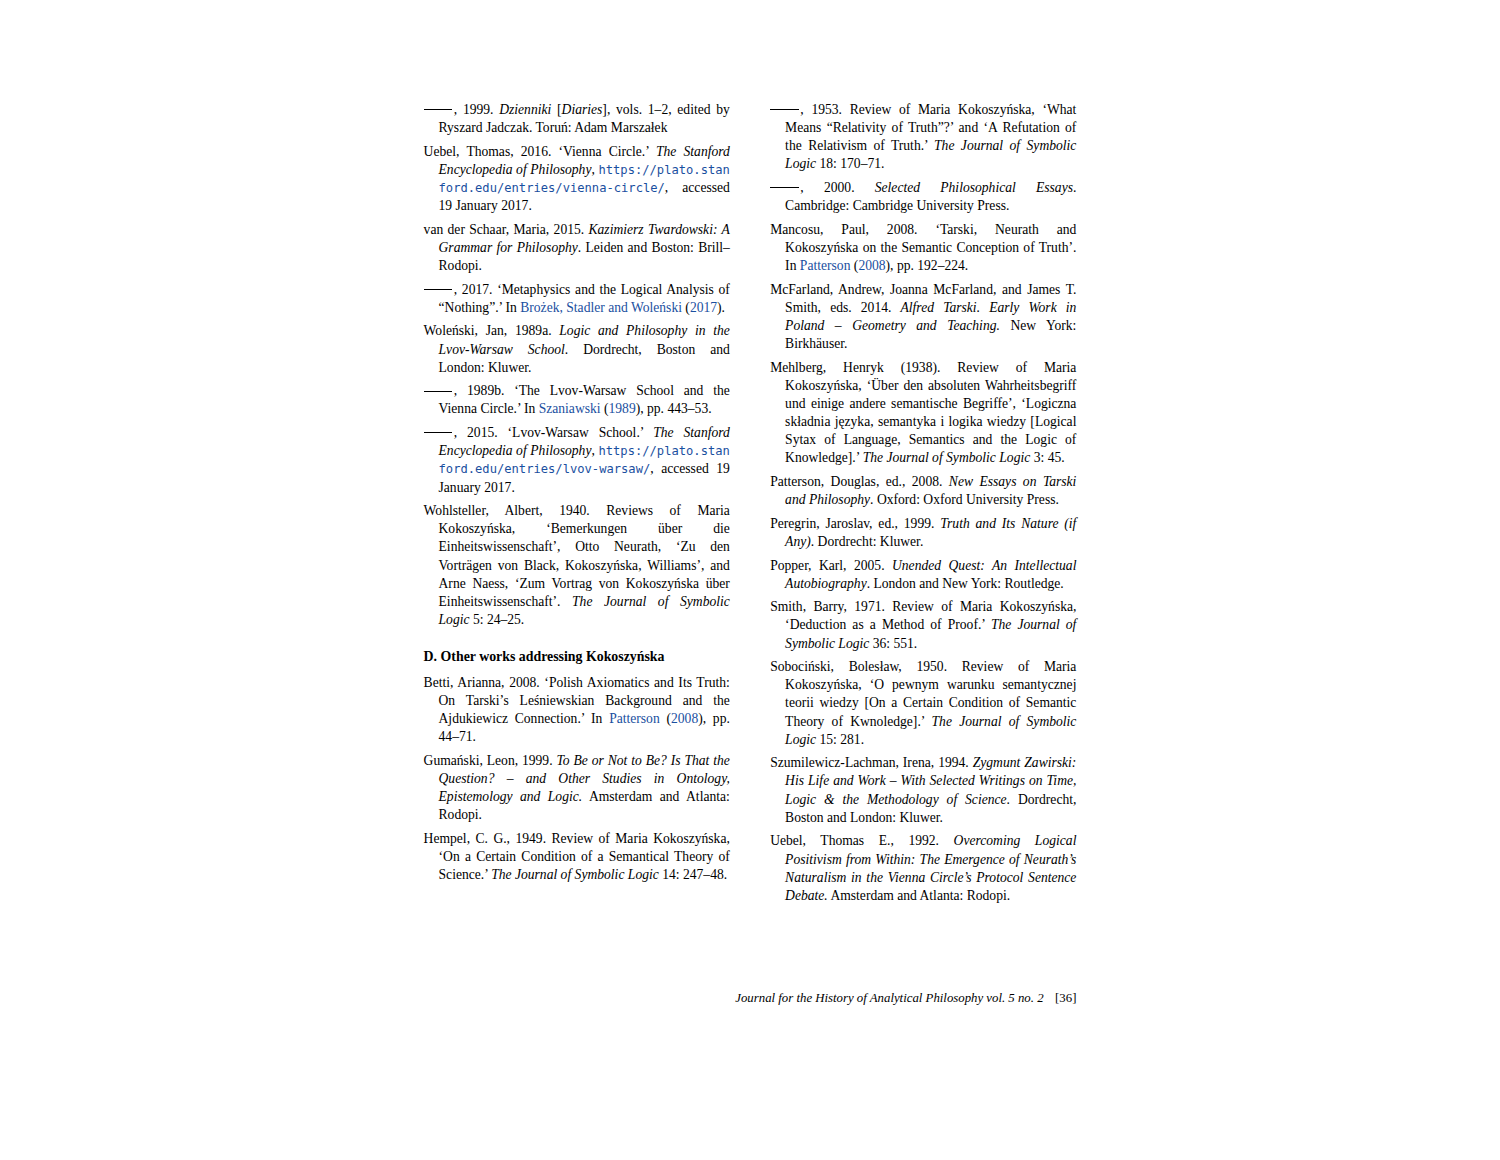, 1999. Dzienniki [Diaries], vols. 1–2, edited by Ryszard Jadczak. Toruń: Adam Marszałek
Uebel, Thomas, 2016. ‘Vienna Circle.’ The Stanford Encyclopedia of Philosophy, https://plato.stanford.edu/entries/vienna-circle/, accessed 19 January 2017.
van der Schaar, Maria, 2015. Kazimierz Twardowski: A Grammar for Philosophy. Leiden and Boston: Brill–Rodopi.
, 2017. ‘Metaphysics and the Logical Analysis of “Nothing”.’ In Brożek, Stadler and Woleński (2017).
Woleński, Jan, 1989a. Logic and Philosophy in the Lvov-Warsaw School. Dordrecht, Boston and London: Kluwer.
, 1989b. ‘The Lvov-Warsaw School and the Vienna Circle.’ In Szaniawski (1989), pp. 443–53.
, 2015. ‘Lvov-Warsaw School.’ The Stanford Encyclopedia of Philosophy, https://plato.stanford.edu/entries/lvov-warsaw/, accessed 19 January 2017.
Wohlsteller, Albert, 1940. Reviews of Maria Kokoszyńska, ‘Bemerkungen über die Einheitswissenschaft’, Otto Neurath, ‘Zu den Vorträgen von Black, Kokoszyńska, Williams’, and Arne Naess, ‘Zum Vortrag von Kokoszyńska über Einheitswissenschaft’. The Journal of Symbolic Logic 5: 24–25.
D. Other works addressing Kokoszyńska
Betti, Arianna, 2008. ‘Polish Axiomatics and Its Truth: On Tarski’s Leśniewskian Background and the Ajdukiewicz Connection.’ In Patterson (2008), pp. 44–71.
Gumański, Leon, 1999. To Be or Not to Be? Is That the Question? – and Other Studies in Ontology, Epistemology and Logic. Amsterdam and Atlanta: Rodopi.
Hempel, C. G., 1949. Review of Maria Kokoszyńska, ‘On a Certain Condition of a Semantical Theory of Science.’ The Journal of Symbolic Logic 14: 247–48.
, 1953. Review of Maria Kokoszyńska, ‘What Means “Relativity of Truth”?’ and ‘A Refutation of the Relativism of Truth.’ The Journal of Symbolic Logic 18: 170–71.
, 2000. Selected Philosophical Essays. Cambridge: Cambridge University Press.
Mancosu, Paul, 2008. ‘Tarski, Neurath and Kokoszyńska on the Semantic Conception of Truth’. In Patterson (2008), pp. 192–224.
McFarland, Andrew, Joanna McFarland, and James T. Smith, eds. 2014. Alfred Tarski. Early Work in Poland – Geometry and Teaching. New York: Birkhäuser.
Mehlberg, Henryk (1938). Review of Maria Kokoszyńska, ‘Über den absoluten Wahrheitsbegriff und einige andere semantische Begriffe’, ‘Logiczna składnia języka, semantyka i logika wiedzy [Logical Sytax of Language, Semantics and the Logic of Knowledge].’ The Journal of Symbolic Logic 3: 45.
Patterson, Douglas, ed., 2008. New Essays on Tarski and Philosophy. Oxford: Oxford University Press.
Peregrin, Jaroslav, ed., 1999. Truth and Its Nature (if Any). Dordrecht: Kluwer.
Popper, Karl, 2005. Unended Quest: An Intellectual Autobiography. London and New York: Routledge.
Smith, Barry, 1971. Review of Maria Kokoszyńska, ‘Deduction as a Method of Proof.’ The Journal of Symbolic Logic 36: 551.
Sobociński, Bolesław, 1950. Review of Maria Kokoszyńska, ‘O pewnym warunku semantycznej teorii wiedzy [On a Certain Condition of Semantic Theory of Kwnoledge].’ The Journal of Symbolic Logic 15: 281.
Szumilewicz-Lachman, Irena, 1994. Zygmunt Zawirski: His Life and Work – With Selected Writings on Time, Logic & the Methodology of Science. Dordrecht, Boston and London: Kluwer.
Uebel, Thomas E., 1992. Overcoming Logical Positivism from Within: The Emergence of Neurath’s Naturalism in the Vienna Circle’s Protocol Sentence Debate. Amsterdam and Atlanta: Rodopi.
Journal for the History of Analytical Philosophy vol. 5 no. 2[36]